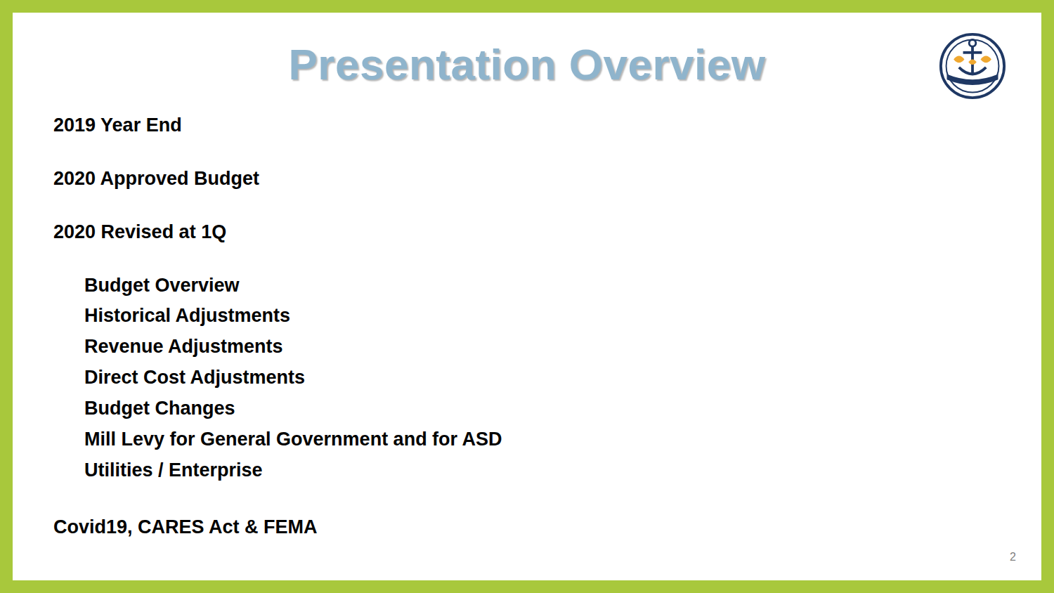Presentation Overview
2019 Year End
2020 Approved Budget
2020 Revised at 1Q
Budget Overview
Historical Adjustments
Revenue Adjustments
Direct Cost Adjustments
Budget Changes
Mill Levy for General Government and for ASD
Utilities / Enterprise
Covid19, CARES Act & FEMA
2